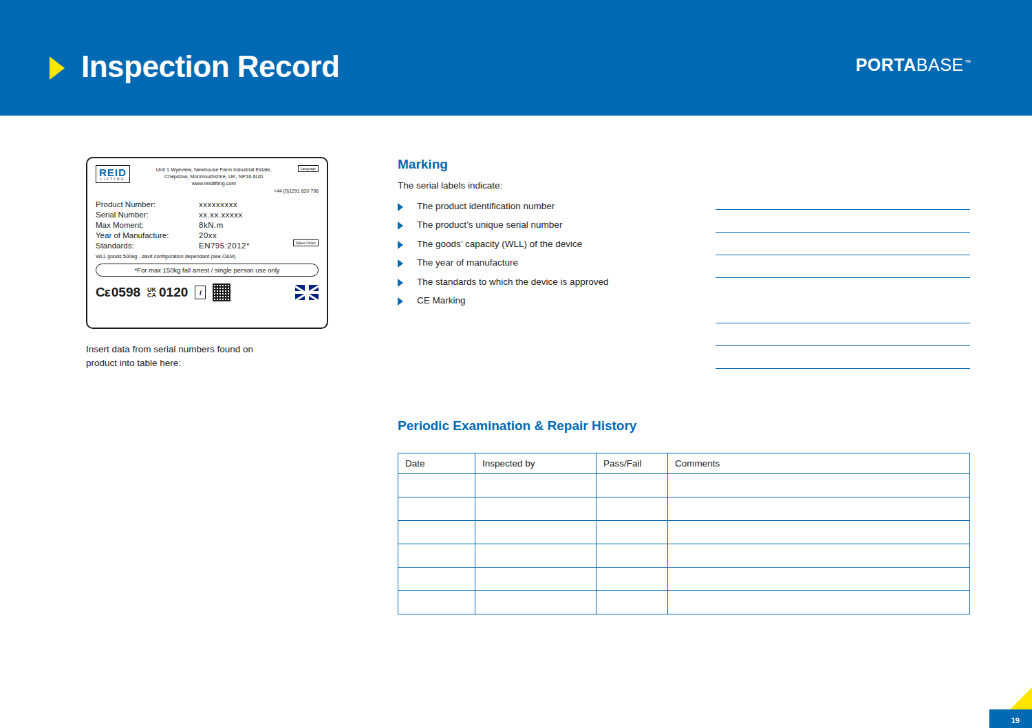Inspection Record
PORTABASE™
REID
LIFTING
Unit 1 Wyevlew, Newhouse Farm Industrial Estate,
Chepstow, Monmouthshire, UK, NP16 6UD
www.reidlifting.com
Language
+44 (0)1291 620 796
| Product Number: | xxxxxxxxx |
| Serial Number: | xx.xx.xxxxx |
| Max Moment: | 8kN.m |
| Year of Manufacture: | 20xx |
| Standards: | EN795:2012* |
Sales Order
WLL goods 500kg - davit configuration dependant (see O&M)
*For max 150kg fall arrest / single person use only
Cε 0598
UK
CA
0120
Insert data from serial numbers found on
product into table here:
Marking
The serial labels indicate:
The product identification number
The product’s unique serial number
The goods’ capacity (WLL) of the device
The year of manufacture
The standards to which the device is approved
CE Marking
Periodic Examination & Repair History
| Date | Inspected by | Pass/Fail | Comments |
| --- | --- | --- | --- |
19